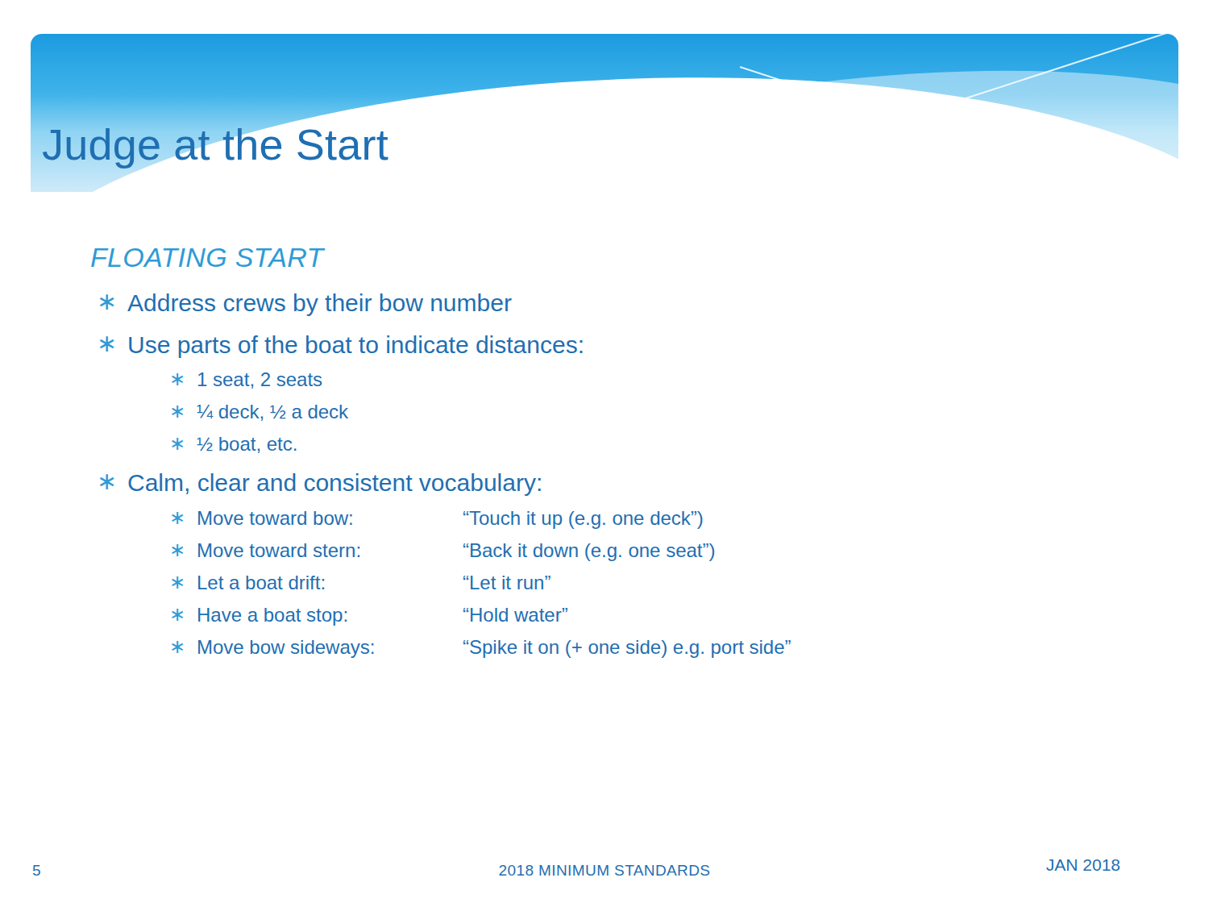Judge at the Start
FLOATING START
Address crews by their bow number
Use parts of the boat to indicate distances:
1 seat, 2 seats
¼ deck, ½ a deck
½ boat, etc.
Calm, clear and consistent vocabulary:
Move toward bow:“Touch it up (e.g. one deck”)
Move toward stern:“Back it down (e.g. one seat”)
Let a boat drift:“Let it run”
Have a boat stop:“Hold water”
Move bow sideways:“Spike it on (+ one side) e.g. port side”
5 2018 MINIMUM STANDARDS JAN 2018